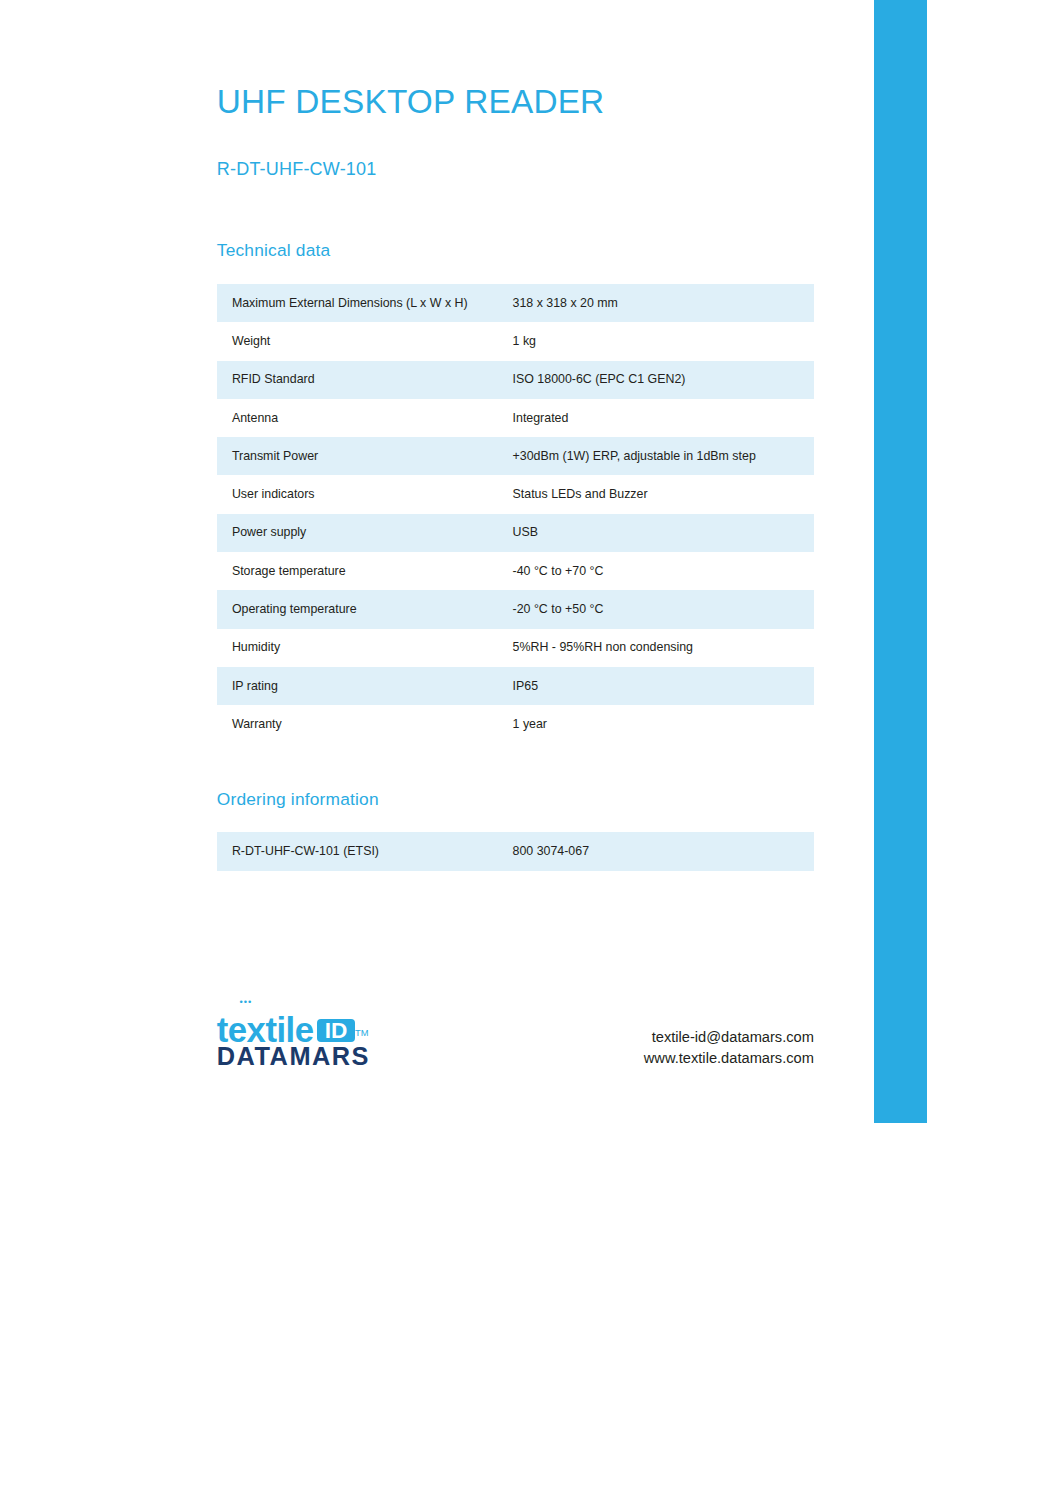UHF DESKTOP READER
R-DT-UHF-CW-101
Technical data
| Maximum External Dimensions (L x W x H) | 318 x 318 x 20 mm |
| Weight | 1 kg |
| RFID Standard | ISO 18000-6C (EPC C1 GEN2) |
| Antenna | Integrated |
| Transmit Power | +30dBm (1W) ERP, adjustable in 1dBm step |
| User indicators | Status LEDs and Buzzer |
| Power supply | USB |
| Storage temperature | -40 °C to +70 °C |
| Operating temperature | -20 °C to +50 °C |
| Humidity | 5%RH - 95%RH non condensing |
| IP rating | IP65 |
| Warranty | 1 year |
Ordering information
| R-DT-UHF-CW-101 (ETSI) | 800 3074-067 |
••• textile ID TM DATAMARS
textile-id@datamars.com
www.textile.datamars.com